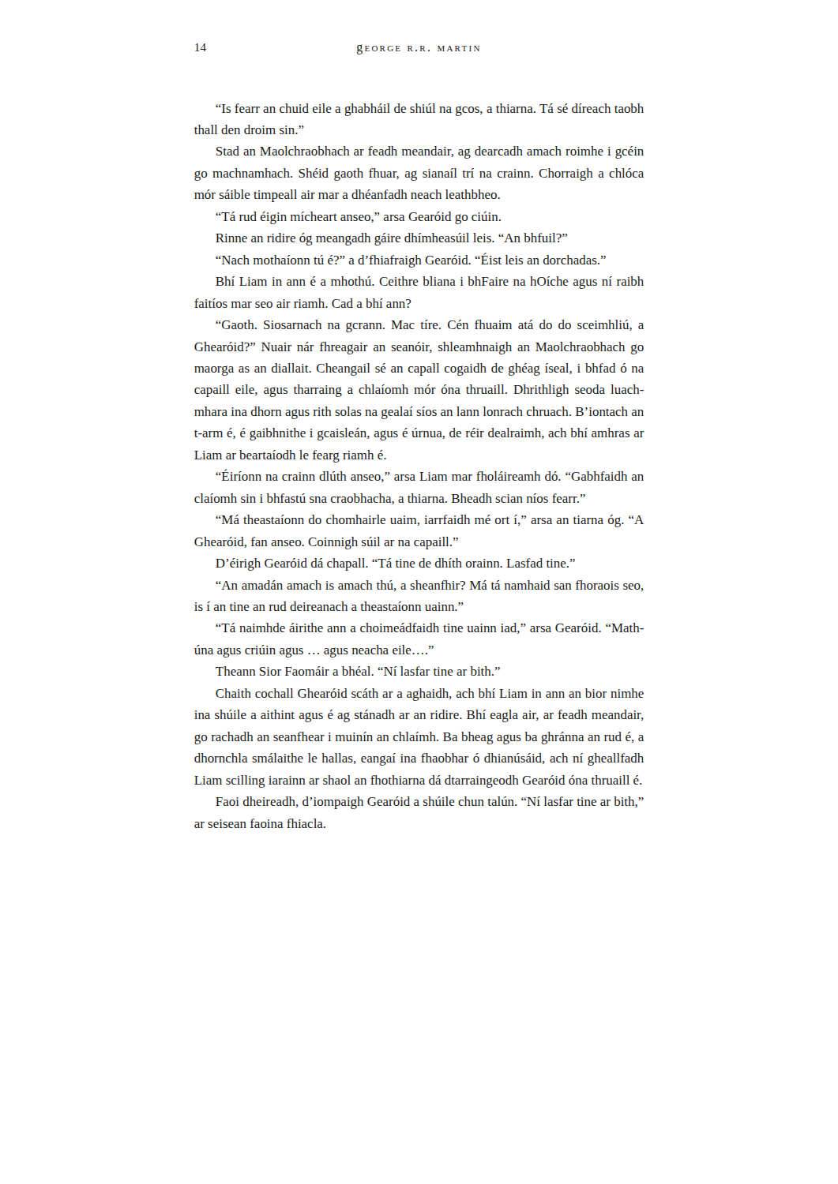14 George R.R. Martin
“Is fearr an chuid eile a ghabháil de shiúl na gcos, a thiarna. Tá sé díreach taobh thall den droim sin.”
Stad an Maolchraobhach ar feadh meandair, ag dearcadh amach roimhe i gcéin go machnamhach. Shéid gaoth fhuar, ag sianaíl trí na crainn. Chorraigh a chlóca mór sáible timpeall air mar a dhéanfadh neach leathbheo.
“Tá rud éigin mícheart anseo,” arsa Gearóid go ciúin.
Rinne an ridire óg meangadh gáire dhímheasúil leis. “An bhfuil?”
“Nach mothaíonn tú é?” a d’fhiafraigh Gearóid. “Éist leis an dorchadas.”
Bhí Liam in ann é a mhothú. Ceithre bliana i bhFaire na hOíche agus ní raibh faitíos mar seo air riamh. Cad a bhí ann?
“Gaoth. Siosarnach na gcrann. Mac tíre. Cén fhuaim atá do do sceimhliú, a Ghearóid?” Nuair nár fhreagair an seanóir, shleamhnaigh an Maolchraobhach go maorga as an diallait. Cheangail sé an capall cogaidh de ghéag íseal, i bhfad ó na capaill eile, agus tharraing a chlaíomh mór óna thruaill. Dhrithligh seoda luachmhara ina dhorn agus rith solas na gealaí síos an lann lonrach chruach. B’iontach an t-arm é, é gaibhnithe i gcaisleán, agus é úrnua, de réir dealraimh, ach bhí amhras ar Liam ar beartaíodh le fearg riamh é.
“Éiríonn na crainn dlúth anseo,” arsa Liam mar fholáireamh dó. “Gabhfaidh an claíomh sin i bhfastú sna craobhacha, a thiarna. Bheadh scian níos fearr.”
“Má theastaíonn do chomhairle uaim, iarrfaidh mé ort í,” arsa an tiarna óg. “A Ghearóid, fan anseo. Coinnigh súil ar na capaill.”
D’éirigh Gearóid dá chapall. “Tá tine de dhíth orainn. Lasfad tine.”
“An amadán amach is amach thú, a sheanfhir? Má tá namhaid san fhoraois seo, is í an tine an rud deireanach a theastaíonn uainn.”
“Tá naimhde áirithe ann a choimeádfaidh tine uainn iad,” arsa Gearóid. “Mathúna agus criúin agus … agus neacha eile….”
Theann Sior Faomáir a bhéal. “Ní lasfar tine ar bith.”
Chaith cochall Ghearóid scáth ar a aghaidh, ach bhí Liam in ann an bior nimhe ina shúile a aithint agus é ag stánadh ar an ridire. Bhí eagla air, ar feadh meandair, go rachadh an seanfhear i muinín an chlaímh. Ba bheag agus ba ghránna an rud é, a dhornchla smálaithe le hallas, eangaí ina fhaobhar ó dhianúsáid, ach ní gheallfadh Liam scilling iarainn ar shaol an fhothiarna dá dtarraingeodh Gearóid óna thruaill é.
Faoi dheireadh, d’iompaigh Gearóid a shúile chun talún. “Ní lasfar tine ar bith,” ar seisean faoina fhiacla.